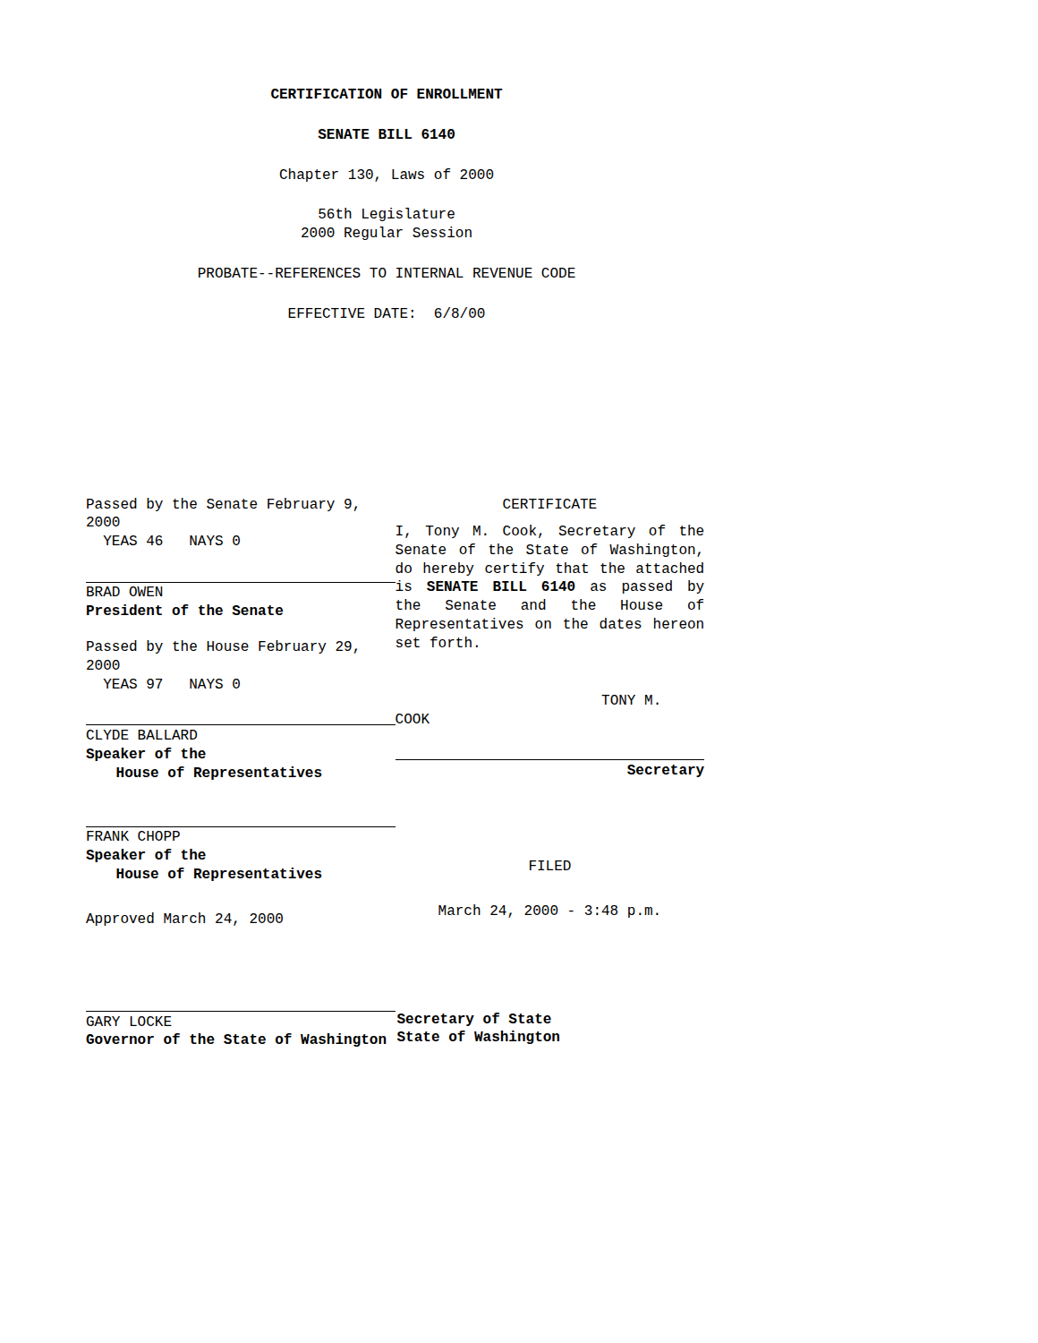CERTIFICATION OF ENROLLMENT
SENATE BILL 6140
Chapter 130, Laws of 2000
56th Legislature
2000 Regular Session
PROBATE--REFERENCES TO INTERNAL REVENUE CODE
EFFECTIVE DATE: 6/8/00
| Passed by the Senate February 9, 2000 YEAS 46 NAYS 0 BRAD OWEN President of the Senate Passed by the House February 29, 2000 YEAS 97 NAYS 0 CLYDE BALLARD Speaker of the House of Representatives FRANK CHOPP Speaker of the House of Representatives Approved March 24, 2000 | CERTIFICATE I, Tony M. Cook, Secretary of the Senate of the State of Washington, do hereby certify that the attached is SENATE BILL 6140 as passed by the Senate and the House of Representatives on the dates hereon set forth. TONY M. COOK Secretary FILED March 24, 2000 - 3:48 p.m. |
| GARY LOCKE Governor of the State of Washington | Secretary of State State of Washington |